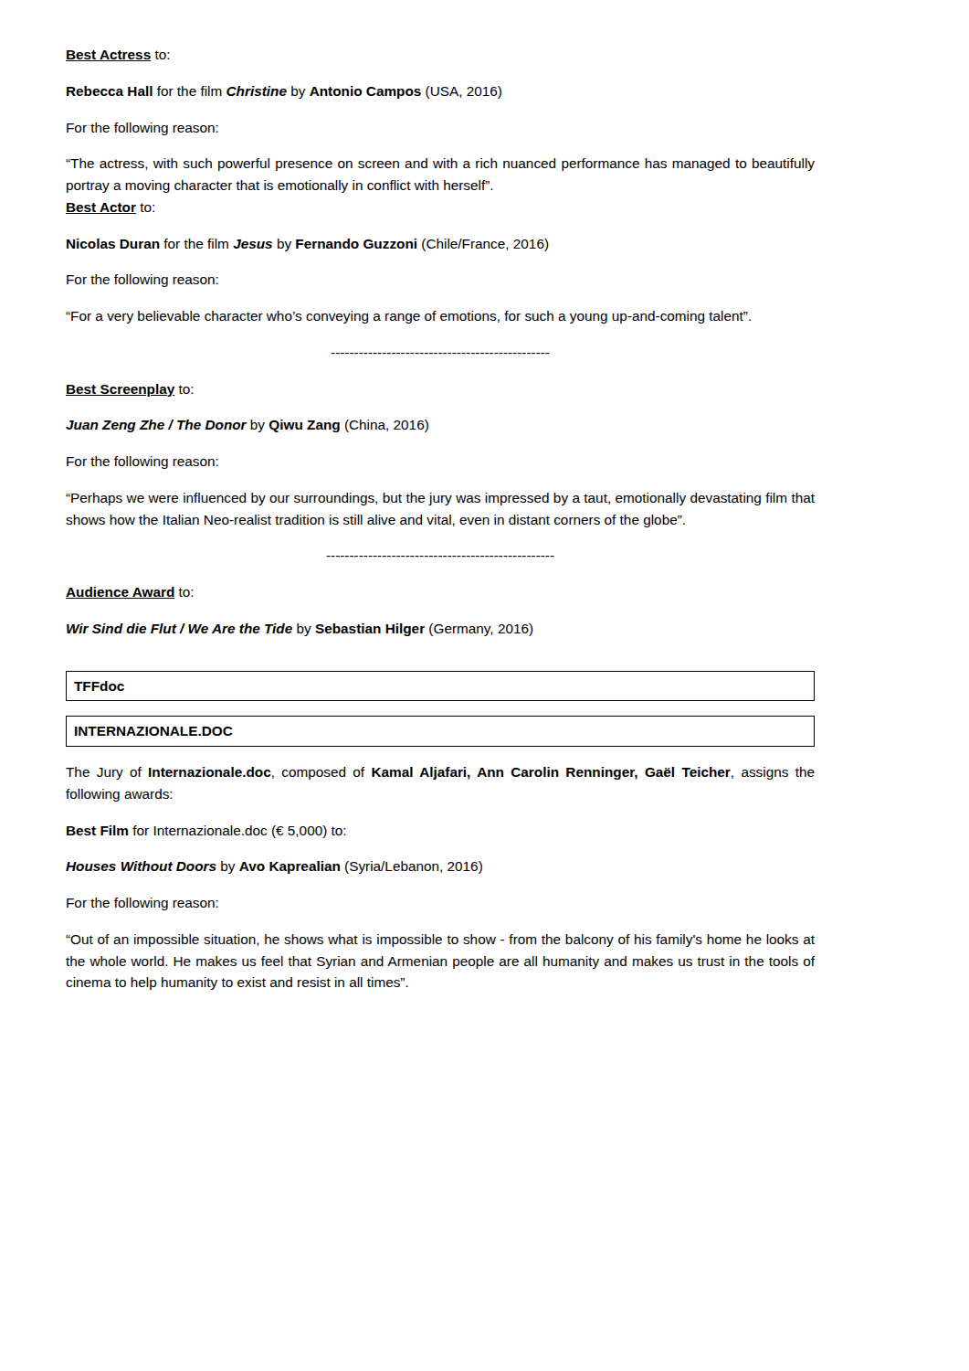Best Actress to:
Rebecca Hall for the film Christine by Antonio Campos (USA, 2016)
For the following reason:
“The actress, with such powerful presence on screen and with a rich nuanced performance has managed to beautifully portray a moving character that is emotionally in conflict with herself”.
Best Actor to:
Nicolas Duran for the film Jesus by Fernando Guzzoni (Chile/France, 2016)
For the following reason:
“For a very believable character who’s conveying a range of emotions, for such a young up-and-coming talent”.
-----------------------------------------------
Best Screenplay to:
Juan Zeng Zhe / The Donor by Qiwu Zang (China, 2016)
For the following reason:
“Perhaps we were influenced by our surroundings, but the jury was impressed by a taut, emotionally devastating film that shows how the Italian Neo-realist tradition is still alive and vital, even in distant corners of the globe”.
-------------------------------------------------
Audience Award to:
Wir Sind die Flut / We Are the Tide by Sebastian Hilger (Germany, 2016)
TFFdoc
INTERNAZIONALE.DOC
The Jury of Internazionale.doc, composed of Kamal Aljafari, Ann Carolin Renninger, Gaël Teicher, assigns the following awards:
Best Film for Internazionale.doc (€ 5,000) to:
Houses Without Doors by Avo Kaprealian (Syria/Lebanon, 2016)
For the following reason:
“Out of an impossible situation, he shows what is impossible to show - from the balcony of his family's home he looks at the whole world. He makes us feel that Syrian and Armenian people are all humanity and makes us trust in the tools of cinema to help humanity to exist and resist in all times”.